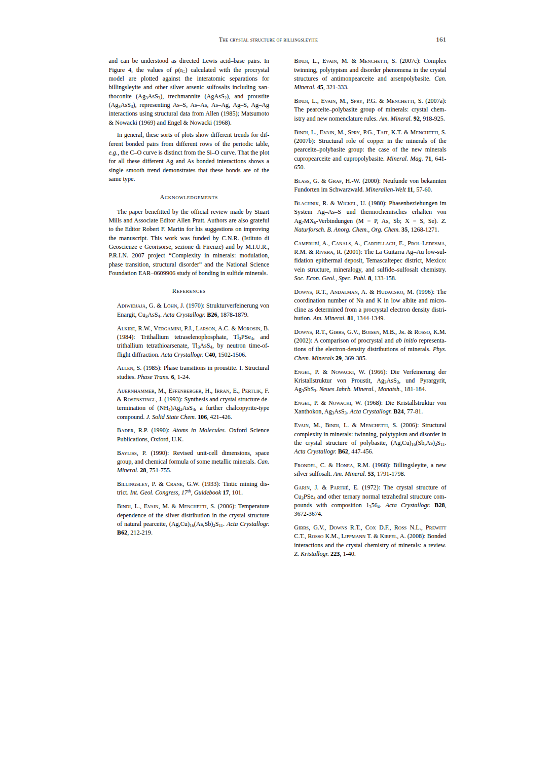The crystal structure of billingsleyite 161
and can be understood as directed Lewis acid–base pairs. In Figure 4, the values of ρ(rC) calculated with the procrystal model are plotted against the interatomic separations for billingsleyite and other silver arsenic sulfosalts including xanthoconite (Ag3AsS3), trechmannite (AgAsS2), and proustite (Ag3AsS3), representing As–S, As–As, As–Ag, Ag–S, Ag–Ag interactions using structural data from Allen (1985); Matsumoto & Nowacki (1969) and Engel & Nowacki (1968).
In general, these sorts of plots show different trends for different bonded pairs from different rows of the periodic table, e.g., the C–O curve is distinct from the Si–O curve. That the plot for all these different Ag and As bonded interactions shows a single smooth trend demonstrates that these bonds are of the same type.
Acknowledgements
The paper benefitted by the official review made by Stuart Mills and Associate Editor Allen Pratt. Authors are also grateful to the Editor Robert F. Martin for his suggestions on improving the manuscript. This work was funded by C.N.R. (Istituto di Geoscienze e Georisorse, sezione di Firenze) and by M.I.U.R., P.R.I.N. 2007 project “Complexity in minerals: modulation, phase transition, structural disorder” and the National Science Foundation EAR–0609906 study of bonding in sulfide minerals.
References
Adiwidjaja, G. & Löhn, J. (1970): Strukturverfeinerung von Enargit, Cu3AsS4. Acta Crystallogr. B26, 1878-1879.
Alkire, R.W., Vergamini, P.J., Larson, A.C. & Morosin, B. (1984): Trithallium tetraselenophosphate, Tl3PSe4, and trithallium tetrathioarsenate, Tl3AsS4, by neutron time-of-flight diffraction. Acta Crystallogr. C40, 1502-1506.
Allen, S. (1985): Phase transitions in proustite. I. Structural studies. Phase Trans. 6, 1-24.
Auernhammer, M., Effenberger, H., Irran, E., Pertlik, F. & Rosenstingl, J. (1993): Synthesis and crystal structure determination of (NH4)Ag2AsS4, a further chalcopyrite-type compound. J. Solid State Chem. 106, 421-426.
Bader, R.P. (1990): Atoms in Molecules. Oxford Science Publications, Oxford, U.K.
Bayliss, P. (1990): Revised unit-cell dimensions, space group, and chemical formula of some metallic minerals. Can. Mineral. 28, 751-755.
Billingsley, P. & Crane, G.W. (1933): Tintic mining district. Int. Geol. Congress, 17th, Guidebook 17, 101.
Bindi, L., Evain, M. & Menchetti, S. (2006): Temperature dependence of the silver distribution in the crystal structure of natural pearceite, (Ag,Cu)16(As,Sb)2S11. Acta Crystallogr. B62, 212-219.
Bindi, L., Evain, M. & Menchetti, S. (2007c): Complex twinning, polytypism and disorder phenomena in the crystal structures of antimonpearceite and arsenpolybasite. Can. Mineral. 45, 321-333.
Bindi, L., Evain, M., Spry, P.G. & Menchetti, S. (2007a): The pearceite–polybasite group of minerals: crystal chemistry and new nomenclature rules. Am. Mineral. 92, 918-925.
Bindi, L., Evain, M., Spry, P.G., Tait, K.T. & Menchetti, S. (2007b): Structural role of copper in the minerals of the pearceite–polybasite group: the case of the new minerals cupropearceite and cupropolybasite. Mineral. Mag. 71, 641-650.
Blass, G. & Graf, H.-W. (2000): Neufunde von bekannten Fundorten im Schwarzwald. Mineralien-Welt 11, 57-60.
Blachnik, R. & Wickel, U. (1980): Phasenbeziehungen im System Ag–As–S und thermochemisches erhalten von Ag7MX6-Verbindungen (M = P, As, Sb; X = S, Se). Z. Naturforsch. B. Anorg. Chem., Org. Chem. 35, 1268-1271.
Camprubí, A., Canals, A., Cardellach, E., Prol-Ledesma, R.M. & Rivera, R. (2001): The La Guitarra Ag–Au low-sulfidation epithermal deposit, Temascaltepec district, Mexico: vein structure, mineralogy, and sulfide–sulfosalt chemistry. Soc. Econ. Geol., Spec. Publ. 8, 133-158.
Downs, R.T., Andalman, A. & Hudacsko, M. (1996): The coordination number of Na and K in low albite and microcline as determined from a procrystal electron density distribution. Am. Mineral. 81, 1344-1349.
Downs, R.T., Gibbs, G.V., Boisen, M.B., Jr. & Rosso, K.M. (2002): A comparison of procrystal and ab initio representations of the electron-density distributions of minerals. Phys. Chem. Minerals 29, 369-385.
Engel, P. & Nowacki, W. (1966): Die Verfeinerung der Kristallstruktur von Proustit, Ag3AsS3, und Pyrargyrit, Ag3SbS3. Neues Jahrb. Mineral., Monatsh., 181-184.
Engel, P. & Nowacki, W. (1968): Die Kristallstruktur von Xanthokon, Ag3AsS3. Acta Crystallogr. B24, 77-81.
Evain, M., Bindi, L. & Menchetti, S. (2006): Structural complexity in minerals: twinning, polytypism and disorder in the crystal structure of polybasite, (Ag,Cu)16(Sb,As)2S11. Acta Crystallogr. B62, 447-456.
Frondel, C. & Honea, R.M. (1968): Billingsleyite, a new silver sulfosalt. Am. Mineral. 53, 1791-1798.
Garin, J. & Parthé, E. (1972): The crystal structure of Cu3PSe4 and other ternary normal tetrahedral structure compounds with composition 13564. Acta Crystallogr. B28, 3672-3674.
Gibbs, G.V., Downs R.T., Cox D.F., Ross N.L., Prewitt C.T., Rosso K.M., Lippmann T. & Kirfel, A. (2008): Bonded interactions and the crystal chemistry of minerals: a review. Z. Kristallogr. 223, 1-40.